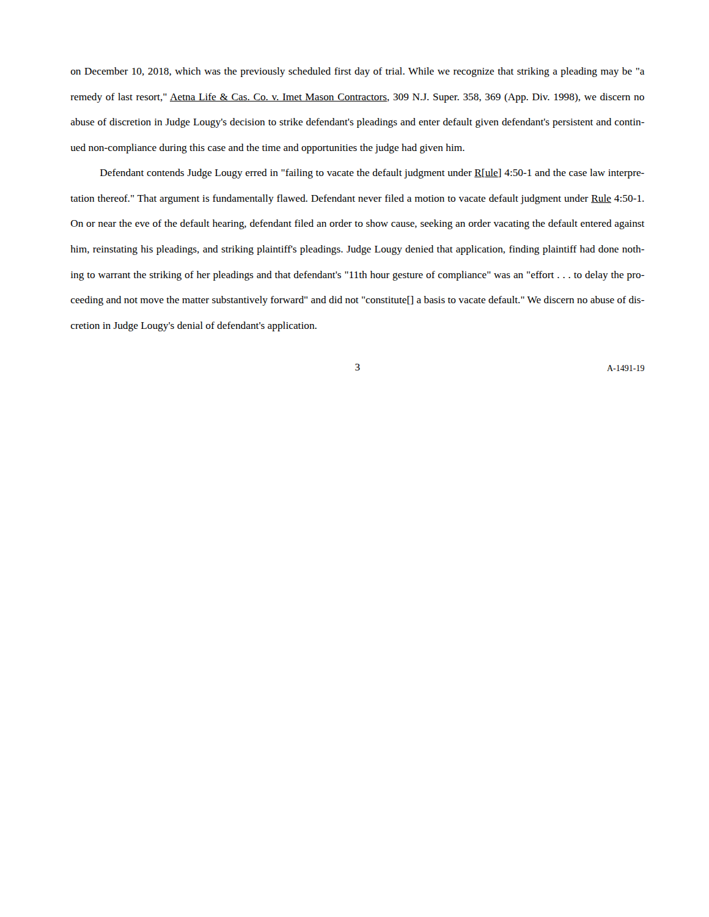on December 10, 2018, which was the previously scheduled first day of trial. While we recognize that striking a pleading may be "a remedy of last resort," Aetna Life & Cas. Co. v. Imet Mason Contractors, 309 N.J. Super. 358, 369 (App. Div. 1998), we discern no abuse of discretion in Judge Lougy's decision to strike defendant's pleadings and enter default given defendant's persistent and continued non-compliance during this case and the time and opportunities the judge had given him.
Defendant contends Judge Lougy erred in "failing to vacate the default judgment under R[ule] 4:50-1 and the case law interpretation thereof." That argument is fundamentally flawed. Defendant never filed a motion to vacate default judgment under Rule 4:50-1. On or near the eve of the default hearing, defendant filed an order to show cause, seeking an order vacating the default entered against him, reinstating his pleadings, and striking plaintiff's pleadings. Judge Lougy denied that application, finding plaintiff had done nothing to warrant the striking of her pleadings and that defendant's "11th hour gesture of compliance" was an "effort . . . to delay the proceeding and not move the matter substantively forward" and did not "constitute[] a basis to vacate default." We discern no abuse of discretion in Judge Lougy's denial of defendant's application.
3 A-1491-19